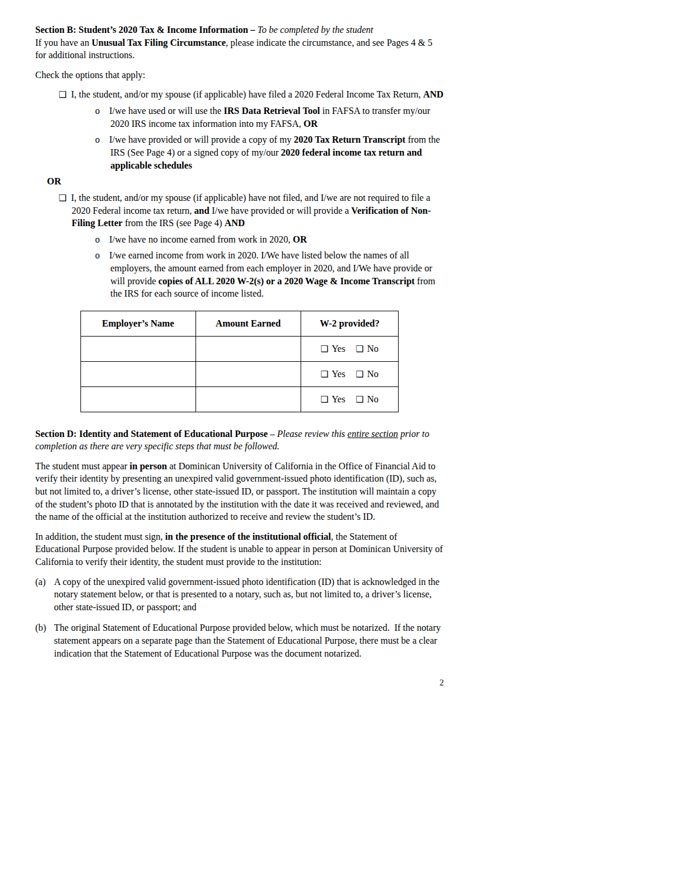Section B: Student’s 2020 Tax & Income Information – To be completed by the student
If you have an Unusual Tax Filing Circumstance, please indicate the circumstance, and see Pages 4 & 5 for additional instructions.
Check the options that apply:
❑ I, the student, and/or my spouse (if applicable) have filed a 2020 Federal Income Tax Return, AND
o I/we have used or will use the IRS Data Retrieval Tool in FAFSA to transfer my/our 2020 IRS income tax information into my FAFSA, OR
o I/we have provided or will provide a copy of my 2020 Tax Return Transcript from the IRS (See Page 4) or a signed copy of my/our 2020 federal income tax return and applicable schedules
OR
❑ I, the student, and/or my spouse (if applicable) have not filed, and I/we are not required to file a 2020 Federal income tax return, and I/we have provided or will provide a Verification of Non-Filing Letter from the IRS (see Page 4) AND
o I/we have no income earned from work in 2020, OR
o I/we earned income from work in 2020. I/We have listed below the names of all employers, the amount earned from each employer in 2020, and I/We have provide or will provide copies of ALL 2020 W-2(s) or a 2020 Wage & Income Transcript from the IRS for each source of income listed.
| Employer’s Name | Amount Earned | W-2 provided? |
| --- | --- | --- |
| | | ❑ Yes ❑ No |
| | | ❑ Yes ❑ No |
| | | ❑ Yes ❑ No |
Section D: Identity and Statement of Educational Purpose – Please review this entire section prior to completion as there are very specific steps that must be followed.
The student must appear in person at Dominican University of California in the Office of Financial Aid to verify their identity by presenting an unexpired valid government-issued photo identification (ID), such as, but not limited to, a driver’s license, other state-issued ID, or passport. The institution will maintain a copy of the student’s photo ID that is annotated by the institution with the date it was received and reviewed, and the name of the official at the institution authorized to receive and review the student’s ID.
In addition, the student must sign, in the presence of the institutional official, the Statement of Educational Purpose provided below. If the student is unable to appear in person at Dominican University of California to verify their identity, the student must provide to the institution:
A copy of the unexpired valid government-issued photo identification (ID) that is acknowledged in the notary statement below, or that is presented to a notary, such as, but not limited to, a driver’s license, other state-issued ID, or passport; and
The original Statement of Educational Purpose provided below, which must be notarized. If the notary statement appears on a separate page than the Statement of Educational Purpose, there must be a clear indication that the Statement of Educational Purpose was the document notarized.
2